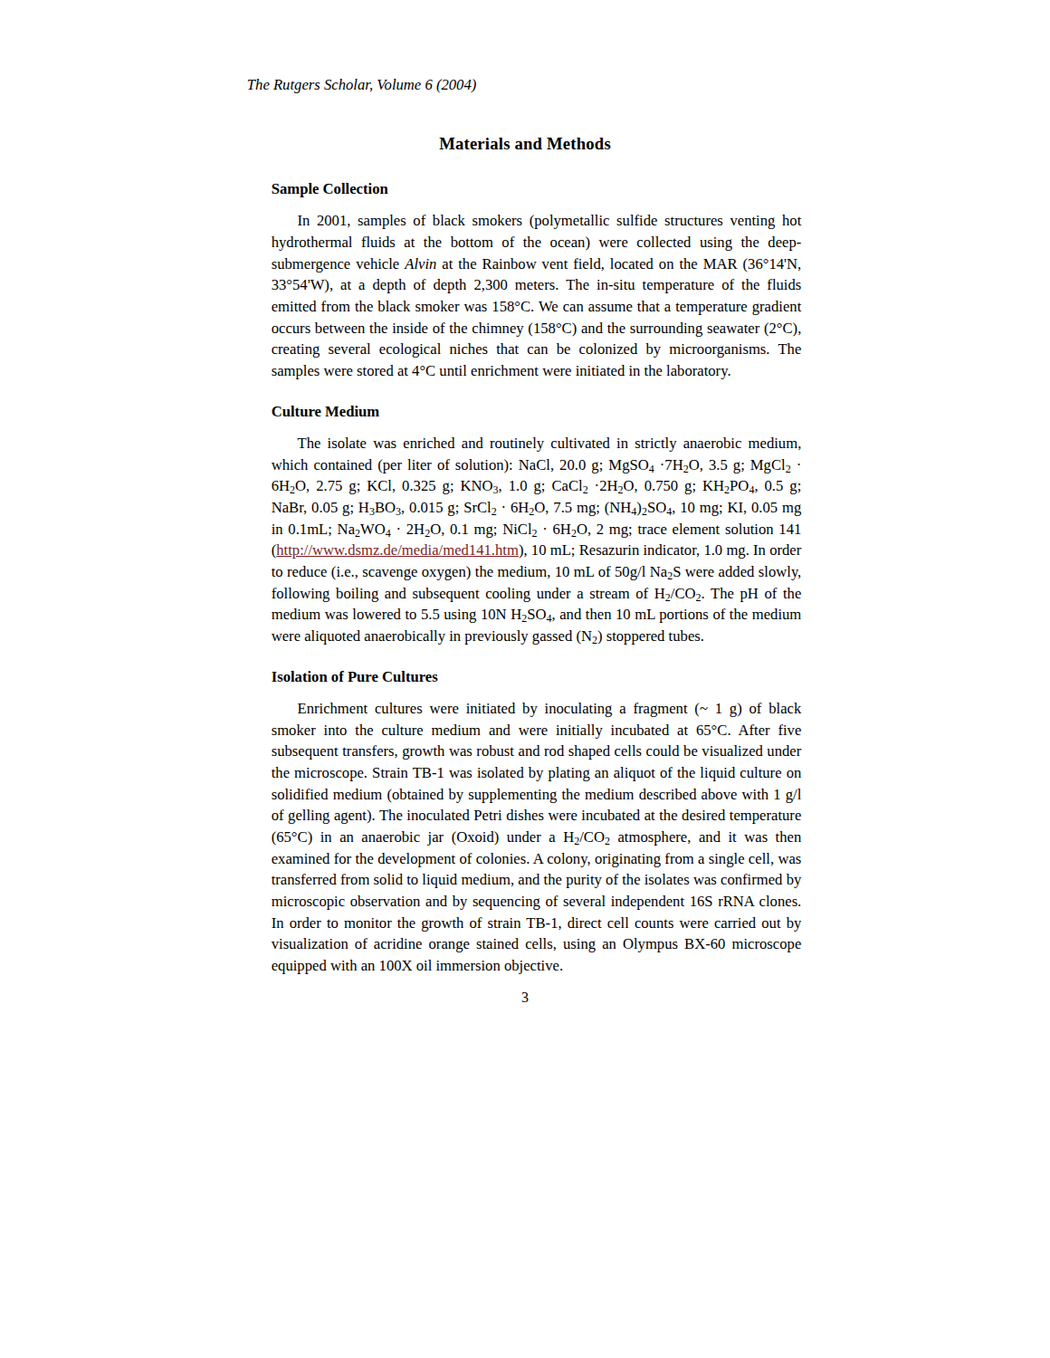The Rutgers Scholar, Volume 6 (2004)
Materials and Methods
Sample Collection
In 2001, samples of black smokers (polymetallic sulfide structures venting hot hydrothermal fluids at the bottom of the ocean) were collected using the deep-submergence vehicle Alvin at the Rainbow vent field, located on the MAR (36°14'N, 33°54'W), at a depth of depth 2,300 meters. The in-situ temperature of the fluids emitted from the black smoker was 158°C. We can assume that a temperature gradient occurs between the inside of the chimney (158°C) and the surrounding seawater (2°C), creating several ecological niches that can be colonized by microorganisms. The samples were stored at 4°C until enrichment were initiated in the laboratory.
Culture Medium
The isolate was enriched and routinely cultivated in strictly anaerobic medium, which contained (per liter of solution): NaCl, 20.0 g; MgSO4 ·7H2O, 3.5 g; MgCl2 · 6H2O, 2.75 g; KCl, 0.325 g; KNO3, 1.0 g; CaCl2 ·2H2O, 0.750 g; KH2PO4, 0.5 g; NaBr, 0.05 g; H3BO3, 0.015 g; SrCl2 · 6H2O, 7.5 mg; (NH4)2SO4, 10 mg; KI, 0.05 mg in 0.1mL; Na2WO4 · 2H2O, 0.1 mg; NiCl2 · 6H2O, 2 mg; trace element solution 141 (http://www.dsmz.de/media/med141.htm), 10 mL; Resazurin indicator, 1.0 mg. In order to reduce (i.e., scavenge oxygen) the medium, 10 mL of 50g/l Na2S were added slowly, following boiling and subsequent cooling under a stream of H2/CO2. The pH of the medium was lowered to 5.5 using 10N H2SO4, and then 10 mL portions of the medium were aliquoted anaerobically in previously gassed (N2) stoppered tubes.
Isolation of Pure Cultures
Enrichment cultures were initiated by inoculating a fragment (~ 1 g) of black smoker into the culture medium and were initially incubated at 65°C. After five subsequent transfers, growth was robust and rod shaped cells could be visualized under the microscope. Strain TB-1 was isolated by plating an aliquot of the liquid culture on solidified medium (obtained by supplementing the medium described above with 1 g/l of gelling agent). The inoculated Petri dishes were incubated at the desired temperature (65°C) in an anaerobic jar (Oxoid) under a H2/CO2 atmosphere, and it was then examined for the development of colonies. A colony, originating from a single cell, was transferred from solid to liquid medium, and the purity of the isolates was confirmed by microscopic observation and by sequencing of several independent 16S rRNA clones. In order to monitor the growth of strain TB-1, direct cell counts were carried out by visualization of acridine orange stained cells, using an Olympus BX-60 microscope equipped with an 100X oil immersion objective.
3